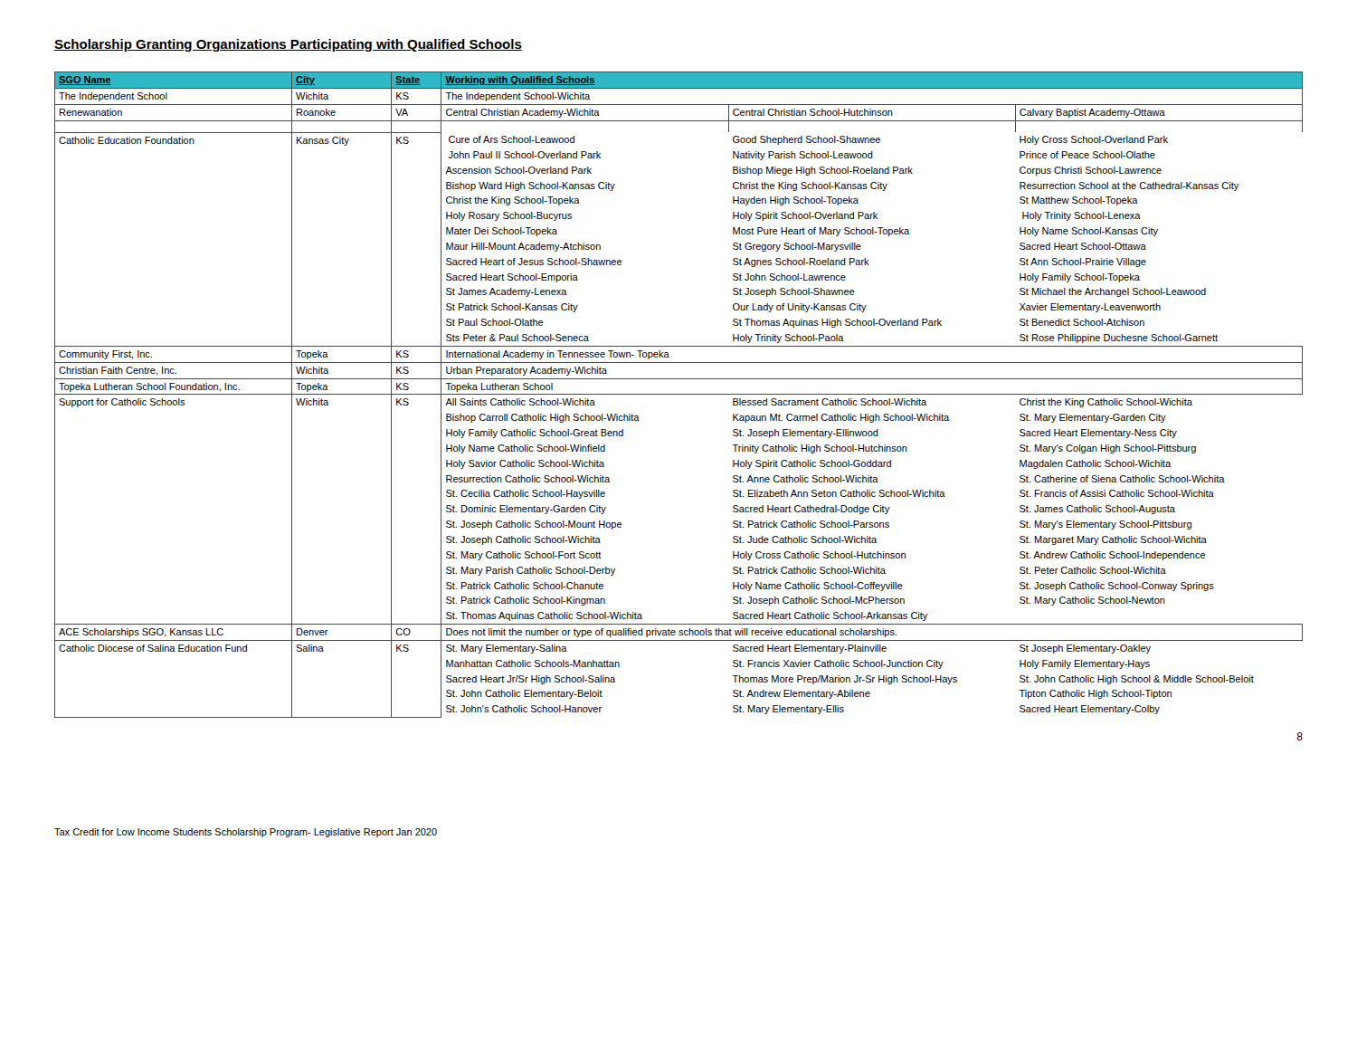Scholarship Granting Organizations Participating with Qualified Schools
| SGO Name | City | State | Working with Qualified Schools |
| --- | --- | --- | --- |
| The Independent School | Wichita | KS | The Independent School-Wichita |
| Renewanation | Roanoke | VA | Central Christian Academy-Wichita | Central Christian School-Hutchinson | Calvary Baptist Academy-Ottawa |
| Catholic Education Foundation | Kansas City | KS | / Cure of Ars School-Leawood / Good Shepherd School-Shawnee / Holy Cross School-Overland Park / / John Paul II School-Overland Park / Nativity Parish School-Leawood / Prince of Peace School-Olathe / / Ascension School-Overland Park / Bishop Miege High School-Roeland Park / Corpus Christi School-Lawrence / / Bishop Ward High School-Kansas City / Christ the King School-Kansas City / Resurrection School at the Cathedral-Kansas City / / Christ the King School-Topeka / Hayden High School-Topeka / St Matthew School-Topeka / / Holy Rosary School-Bucyrus / Holy Spirit School-Overland Park / Holy Trinity School-Lenexa / / Mater Dei School-Topeka / Most Pure Heart of Mary School-Topeka / Holy Name School-Kansas City / / Maur Hill-Mount Academy-Atchison / St Gregory School-Marysville / Sacred Heart School-Ottawa / / Sacred Heart of Jesus School-Shawnee / St Agnes School-Roeland Park / St Ann School-Prairie Village / / Sacred Heart School-Emporia / St John School-Lawrence / Holy Family School-Topeka / / St James Academy-Lenexa / St Joseph School-Shawnee / St Michael the Archangel School-Leawood / / St Patrick School-Kansas City / Our Lady of Unity-Kansas City / Xavier Elementary-Leavenworth / / St Paul School-Olathe / St Thomas Aquinas High School-Overland Park / St Benedict School-Atchison / / Sts Peter & Paul School-Seneca / Holy Trinity School-Paola / St Rose Philippine Duchesne School-Garnett / |
| Community First, Inc. | Topeka | KS | International Academy in Tennessee Town- Topeka |
| Christian Faith Centre, Inc. | Wichita | KS | Urban Preparatory Academy-Wichita |
| Topeka Lutheran School Foundation, Inc. | Topeka | KS | Topeka Lutheran School |
| Support for Catholic Schools | Wichita | KS | / All Saints Catholic School-Wichita / Blessed Sacrament Catholic School-Wichita / Christ the King Catholic School-Wichita / / Bishop Carroll Catholic High School-Wichita / Kapaun Mt. Carmel Catholic High School-Wichita / St. Mary Elementary-Garden City / / Holy Family Catholic School-Great Bend / St. Joseph Elementary-Ellinwood / Sacred Heart Elementary-Ness City / / Holy Name Catholic School-Winfield / Trinity Catholic High School-Hutchinson / St. Mary's Colgan High School-Pittsburg / / Holy Savior Catholic School-Wichita / Holy Spirit Catholic School-Goddard / Magdalen Catholic School-Wichita / / Resurrection Catholic School-Wichita / St. Anne Catholic School-Wichita / St. Catherine of Siena Catholic School-Wichita / / St. Cecilia Catholic School-Haysville / St. Elizabeth Ann Seton Catholic School-Wichita / St. Francis of Assisi Catholic School-Wichita / / St. Dominic Elementary-Garden City / Sacred Heart Cathedral-Dodge City / St. James Catholic School-Augusta / / St. Joseph Catholic School-Mount Hope / St. Patrick Catholic School-Parsons / St. Mary's Elementary School-Pittsburg / / St. Joseph Catholic School-Wichita / St. Jude Catholic School-Wichita / St. Margaret Mary Catholic School-Wichita / / St. Mary Catholic School-Fort Scott / Holy Cross Catholic School-Hutchinson / St. Andrew Catholic School-Independence / / St. Mary Parish Catholic School-Derby / St. Patrick Catholic School-Wichita / St. Peter Catholic School-Wichita / / St. Patrick Catholic School-Chanute / Holy Name Catholic School-Coffeyville / St. Joseph Catholic School-Conway Springs / / St. Patrick Catholic School-Kingman / St. Joseph Catholic School-McPherson / St. Mary Catholic School-Newton / / St. Thomas Aquinas Catholic School-Wichita / Sacred Heart Catholic School-Arkansas City / / |
| ACE Scholarships SGO, Kansas LLC | Denver | CO | Does not limit the number or type of qualified private schools that will receive educational scholarships. |
| Catholic Diocese of Salina Education Fund | Salina | KS | / St. Mary Elementary-Salina / Sacred Heart Elementary-Plainville / St Joseph Elementary-Oakley / / Manhattan Catholic Schools-Manhattan / St. Francis Xavier Catholic School-Junction City / Holy Family Elementary-Hays / / Sacred Heart Jr/Sr High School-Salina / Thomas More Prep/Marion Jr-Sr High School-Hays / St. John Catholic High School & Middle School-Beloit / / St. John Catholic Elementary-Beloit / St. Andrew Elementary-Abilene / Tipton Catholic High School-Tipton / / St. John's Catholic School-Hanover / St. Mary Elementary-Ellis / Sacred Heart Elementary-Colby / |
Tax Credit for Low Income Students Scholarship Program- Legislative Report Jan 2020
8